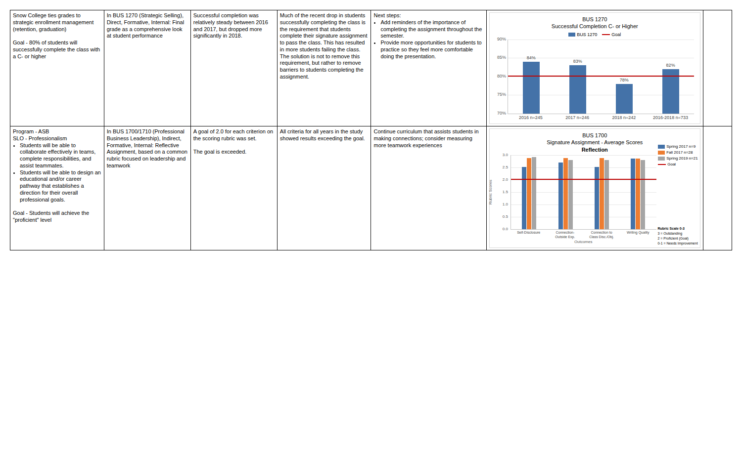| Snow College ties grades to strategic enrollment management (retention, graduation) Goal - 80% of students will successfully complete the class with a C- or higher | In BUS 1270 (Strategic Selling), Direct, Formative, Internal: Final grade as a comprehensive look at student performance | Successful completion was relatively steady between 2016 and 2017, but dropped more significantly in 2018. | Much of the recent drop in students successfully completing the class is the requirement that students complete their signature assignment to pass the class. This has resulted in more students failing the class. The solution is not to remove this requirement, but rather to remove barriers to students completing the assignment. | Next steps: Add reminders of the importance of completing the assignment throughout the semester. Provide more opportunities for students to practice so they feel more comfortable doing the presentation. | BUS 1270 Successful Completion C- or Higher BUS 1270 Goal 90% 85% 80% 75% 70% 84% 83% 78% 82% 2016 n=245 2017 n=246 2018 n=242 2016-2018 n=733 | |
| Program - ASB SLO - Professionalism Students will be able to collaborate effectively in teams, complete responsibilities, and assist teammates. Students will be able to design an educational and/or career pathway that establishes a direction for their overall professional goals. Goal - Students will achieve the "proficient" level | In BUS 1700/1710 (Professional Business Leadership), Indirect, Formative, Internal: Reflective Assignment, based on a common rubric focused on leadership and teamwork | A goal of 2.0 for each criterion on the scoring rubric was set. The goal is exceeded. | All criteria for all years in the study showed results exceeding the goal. | Continue curriculum that assists students in making connections; consider measuring more teamwork experiences | BUS 1700 Signature Assignment - Average Scores Reflection Rubric Scores 3.0 2.5 2.0 1.5 1.0 0.5 0.0 Self-Disclosure Connection-Outside Exp. Connection to Class Disc./Obj. Writing Quality Outcomes Spring 2017 n=9 Fall 2017 n=28 Spring 2019 n=21 Goal Rubric Scale 0-3 3 = Outstanding 2 = Proficient (Goal) 0-1 = Needs Improvement | |